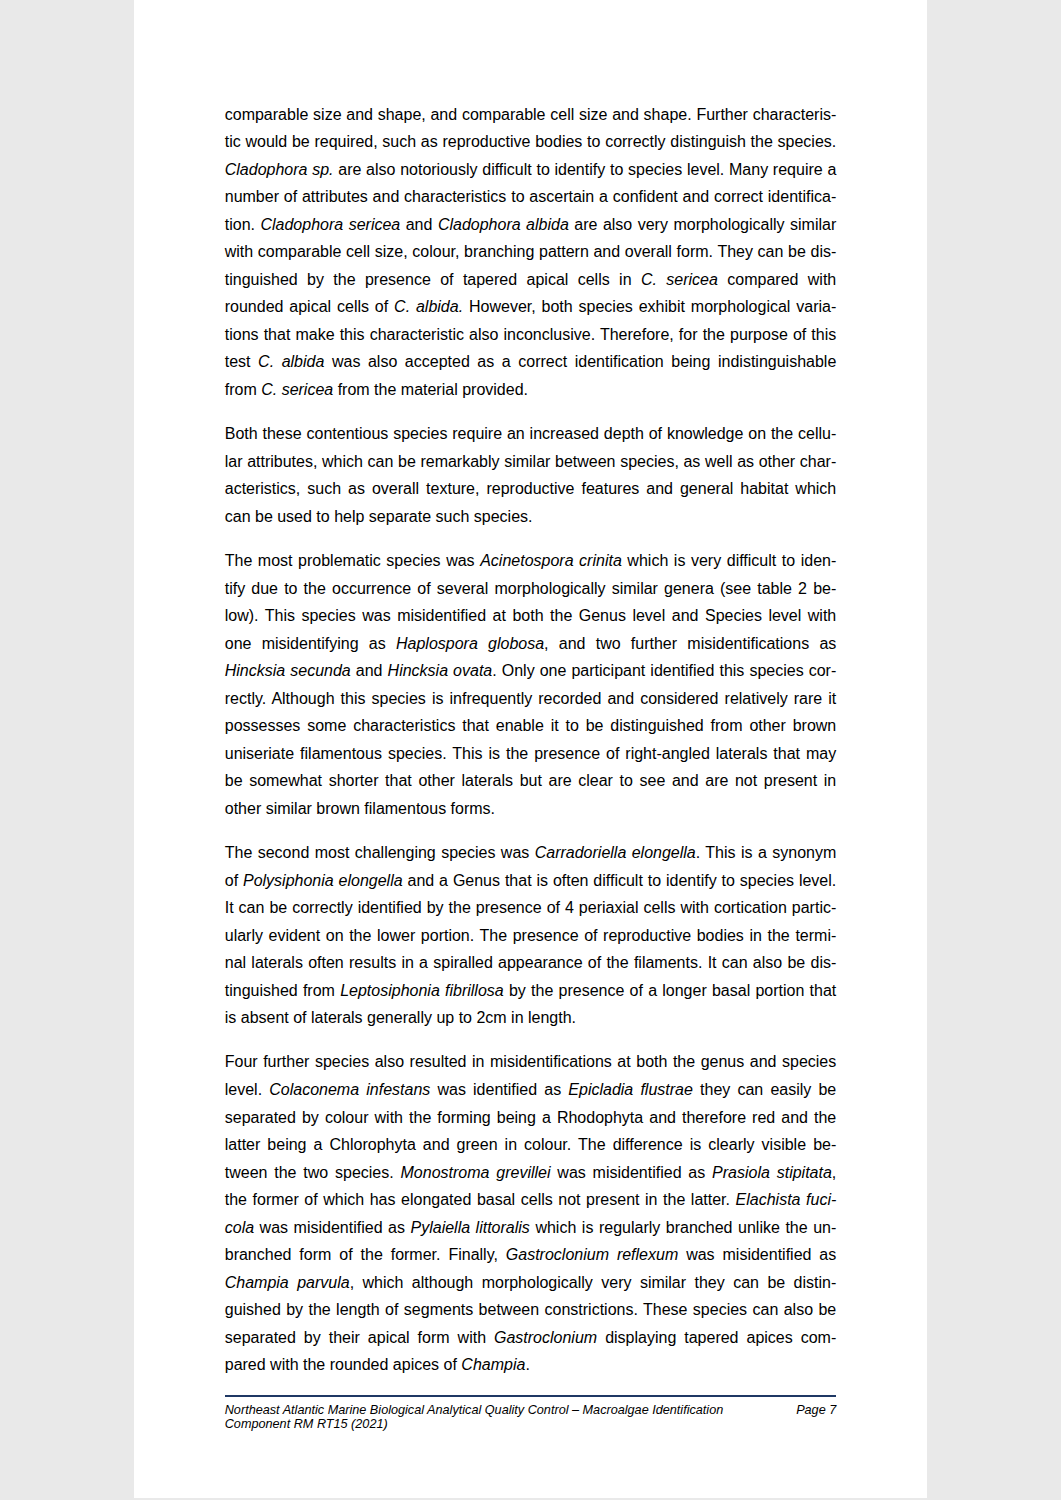comparable size and shape, and comparable cell size and shape. Further characteristic would be required, such as reproductive bodies to correctly distinguish the species. Cladophora sp. are also notoriously difficult to identify to species level. Many require a number of attributes and characteristics to ascertain a confident and correct identification. Cladophora sericea and Cladophora albida are also very morphologically similar with comparable cell size, colour, branching pattern and overall form. They can be distinguished by the presence of tapered apical cells in C. sericea compared with rounded apical cells of C. albida. However, both species exhibit morphological variations that make this characteristic also inconclusive. Therefore, for the purpose of this test C. albida was also accepted as a correct identification being indistinguishable from C. sericea from the material provided.
Both these contentious species require an increased depth of knowledge on the cellular attributes, which can be remarkably similar between species, as well as other characteristics, such as overall texture, reproductive features and general habitat which can be used to help separate such species.
The most problematic species was Acinetospora crinita which is very difficult to identify due to the occurrence of several morphologically similar genera (see table 2 below). This species was misidentified at both the Genus level and Species level with one misidentifying as Haplospora globosa, and two further misidentifications as Hincksia secunda and Hincksia ovata. Only one participant identified this species correctly. Although this species is infrequently recorded and considered relatively rare it possesses some characteristics that enable it to be distinguished from other brown uniseriate filamentous species. This is the presence of right-angled laterals that may be somewhat shorter that other laterals but are clear to see and are not present in other similar brown filamentous forms.
The second most challenging species was Carradoriella elongella. This is a synonym of Polysiphonia elongella and a Genus that is often difficult to identify to species level. It can be correctly identified by the presence of 4 periaxial cells with cortication particularly evident on the lower portion. The presence of reproductive bodies in the terminal laterals often results in a spiralled appearance of the filaments. It can also be distinguished from Leptosiphonia fibrillosa by the presence of a longer basal portion that is absent of laterals generally up to 2cm in length.
Four further species also resulted in misidentifications at both the genus and species level. Colaconema infestans was identified as Epicladia flustrae they can easily be separated by colour with the forming being a Rhodophyta and therefore red and the latter being a Chlorophyta and green in colour. The difference is clearly visible between the two species. Monostroma grevillei was misidentified as Prasiola stipitata, the former of which has elongated basal cells not present in the latter. Elachista fucicola was misidentified as Pylaiella littoralis which is regularly branched unlike the unbranched form of the former. Finally, Gastroclonium reflexum was misidentified as Champia parvula, which although morphologically very similar they can be distinguished by the length of segments between constrictions. These species can also be separated by their apical form with Gastroclonium displaying tapered apices compared with the rounded apices of Champia.
Northeast Atlantic Marine Biological Analytical Quality Control – Macroalgae Identification Component RM RT15 (2021) Page 7